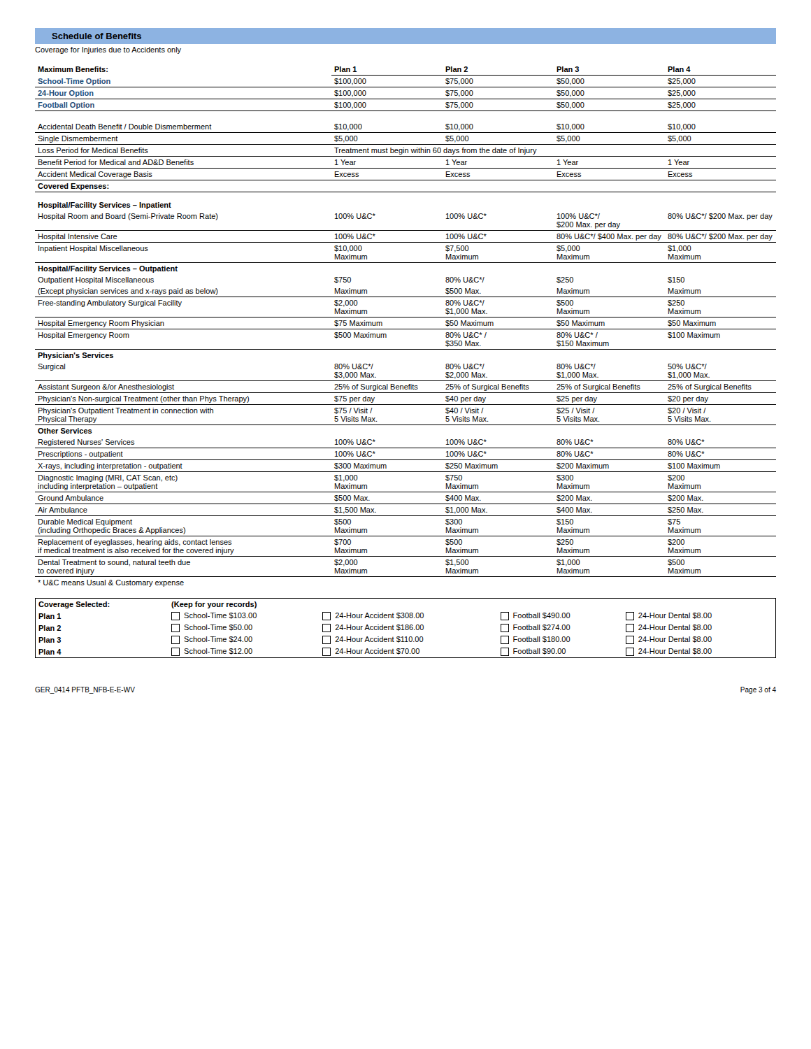Schedule of Benefits
Coverage for Injuries due to Accidents only
| Maximum Benefits: | Plan 1 | Plan 2 | Plan 3 | Plan 4 |
| School-Time Option | $100,000 | $75,000 | $50,000 | $25,000 |
| 24-Hour Option | $100,000 | $75,000 | $50,000 | $25,000 |
| Football Option | $100,000 | $75,000 | $50,000 | $25,000 |
| Accidental Death Benefit / Double Dismemberment | $10,000 | $10,000 | $10,000 | $10,000 |
| Single Dismemberment | $5,000 | $5,000 | $5,000 | $5,000 |
| Loss Period for Medical Benefits | Treatment must begin within 60 days from the date of Injury |
| Benefit Period for Medical and AD&D Benefits | 1 Year | 1 Year | 1 Year | 1 Year |
| Accident Medical Coverage Basis | Excess | Excess | Excess | Excess |
| Covered Expenses: | | | | |
| Hospital/Facility Services – Inpatient | | | | |
| Hospital Room and Board (Semi-Private Room Rate) | 100% U&C* | 100% U&C* | 100% U&C*/ $200 Max. per day | 80% U&C*/ $200 Max. per day |
| Hospital Intensive Care | 100% U&C* | 100% U&C* | 80% U&C*/ $400 Max. per day | 80% U&C*/ $200 Max. per day |
| Inpatient Hospital Miscellaneous | $10,000 Maximum | $7,500 Maximum | $5,000 Maximum | $1,000 Maximum |
| Hospital/Facility Services – Outpatient | | | | |
| Outpatient Hospital Miscellaneous | $750 | 80% U&C*/ | $250 | $150 |
| (Except physician services and x-rays paid as below) | Maximum | $500 Max. | Maximum | Maximum |
| Free-standing Ambulatory Surgical Facility | $2,000 Maximum | 80% U&C*/ $1,000 Max. | $500 Maximum | $250 Maximum |
| Hospital Emergency Room Physician | $75 Maximum | $50 Maximum | $50 Maximum | $50 Maximum |
| Hospital Emergency Room | $500 Maximum | 80% U&C* / $350 Max. | 80% U&C* / $150 Maximum | $100 Maximum |
| Physician's Services | | | | |
| Surgical | 80% U&C*/ $3,000 Max. | 80% U&C*/ $2,000 Max. | 80% U&C*/ $1,000 Max. | 50% U&C*/ $1,000 Max. |
| Assistant Surgeon &/or Anesthesiologist | 25% of Surgical Benefits | 25% of Surgical Benefits | 25% of Surgical Benefits | 25% of Surgical Benefits |
| Physician's Non-surgical Treatment (other than Phys Therapy) | $75 per day | $40 per day | $25 per day | $20 per day |
| Physician's Outpatient Treatment in connection with Physical Therapy | $75 / Visit / 5 Visits Max. | $40 / Visit / 5 Visits Max. | $25 / Visit / 5 Visits Max. | $20 / Visit / 5 Visits Max. |
| Other Services | | | | |
| Registered Nurses' Services | 100% U&C* | 100% U&C* | 80% U&C* | 80% U&C* |
| Prescriptions - outpatient | 100% U&C* | 100% U&C* | 80% U&C* | 80% U&C* |
| X-rays, including interpretation - outpatient | $300 Maximum | $250 Maximum | $200 Maximum | $100 Maximum |
| Diagnostic Imaging (MRI, CAT Scan, etc) including interpretation – outpatient | $1,000 Maximum | $750 Maximum | $300 Maximum | $200 Maximum |
| Ground Ambulance | $500 Max. | $400 Max. | $200 Max. | $200 Max. |
| Air Ambulance | $1,500 Max. | $1,000 Max. | $400 Max. | $250 Max. |
| Durable Medical Equipment (including Orthopedic Braces & Appliances) | $500 Maximum | $300 Maximum | $150 Maximum | $75 Maximum |
| Replacement of eyeglasses, hearing aids, contact lenses if medical treatment is also received for the covered injury | $700 Maximum | $500 Maximum | $250 Maximum | $200 Maximum |
| Dental Treatment to sound, natural teeth due to covered injury | $2,000 Maximum | $1,500 Maximum | $1,000 Maximum | $500 Maximum |
| * U&C means Usual & Customary expense |
| Coverage Selected: | (Keep for your records) |
| Plan 1 | School-Time $103.00 | 24-Hour Accident $308.00 | Football $490.00 | 24-Hour Dental $8.00 |
| Plan 2 | School-Time $50.00 | 24-Hour Accident $186.00 | Football $274.00 | 24-Hour Dental $8.00 |
| Plan 3 | School-Time $24.00 | 24-Hour Accident $110.00 | Football $180.00 | 24-Hour Dental $8.00 |
| Plan 4 | School-Time $12.00 | 24-Hour Accident $70.00 | Football $90.00 | 24-Hour Dental $8.00 |
GER_0414 PFTB_NFB-E-E-WV
Page 3 of 4